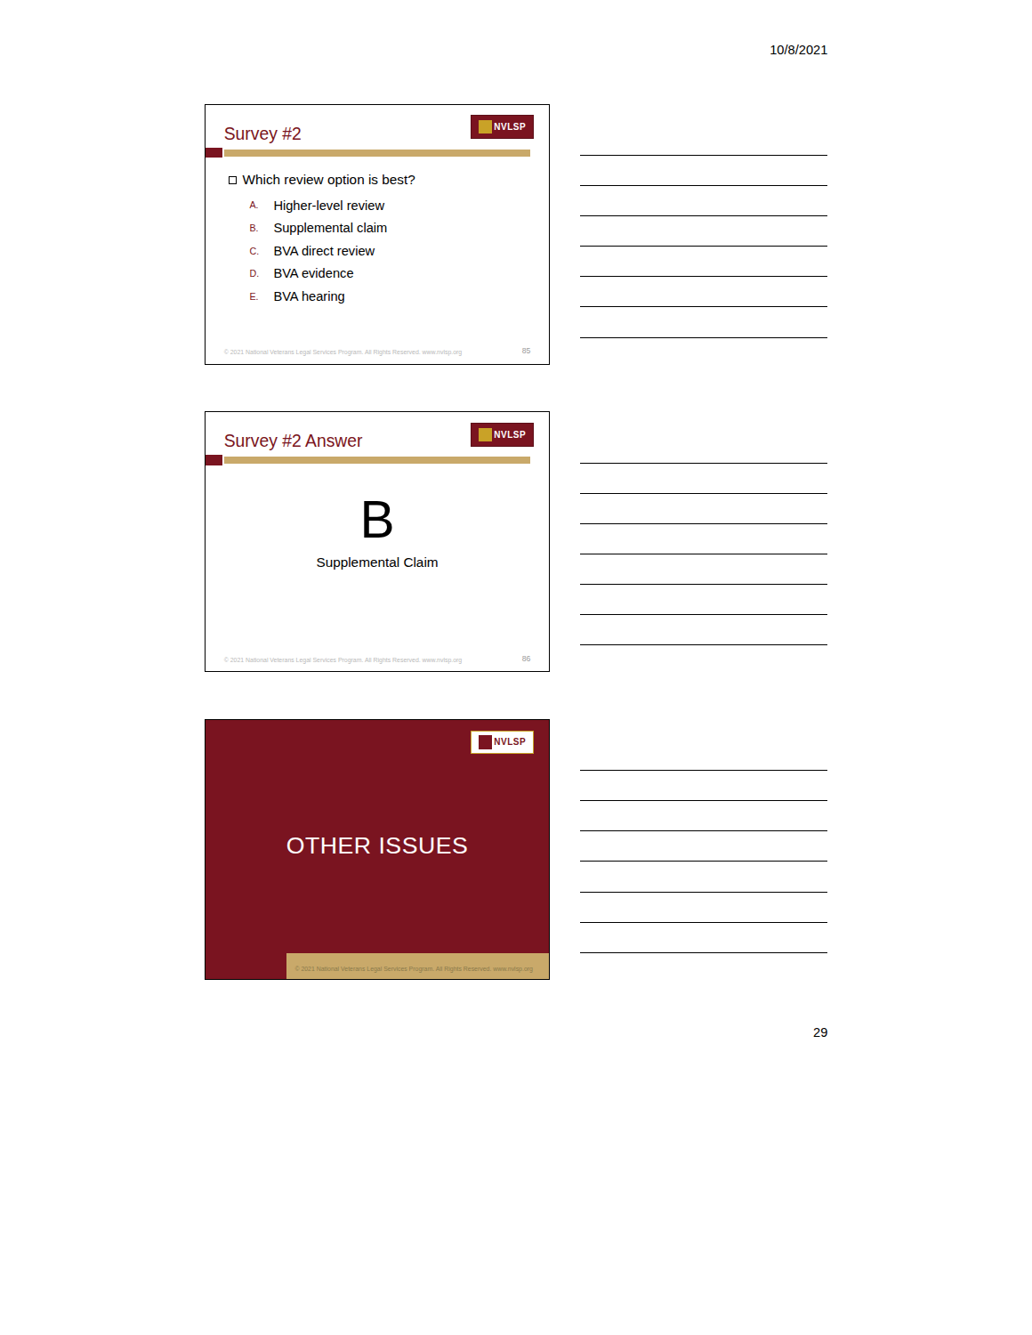10/8/2021
NVLSP
Survey #2
Which review option is best?
A. Higher-level review
B. Supplemental claim
C. BVA direct review
D. BVA evidence
E. BVA hearing
© 2021 National Veterans Legal Services Program. All Rights Reserved. www.nvlsp.org 85
NVLSP
Survey #2 Answer
B
Supplemental Claim
© 2021 National Veterans Legal Services Program. All Rights Reserved. www.nvlsp.org 86
NVLSP
OTHER ISSUES
© 2021 National Veterans Legal Services Program. All Rights Reserved. www.nvlsp.org
29